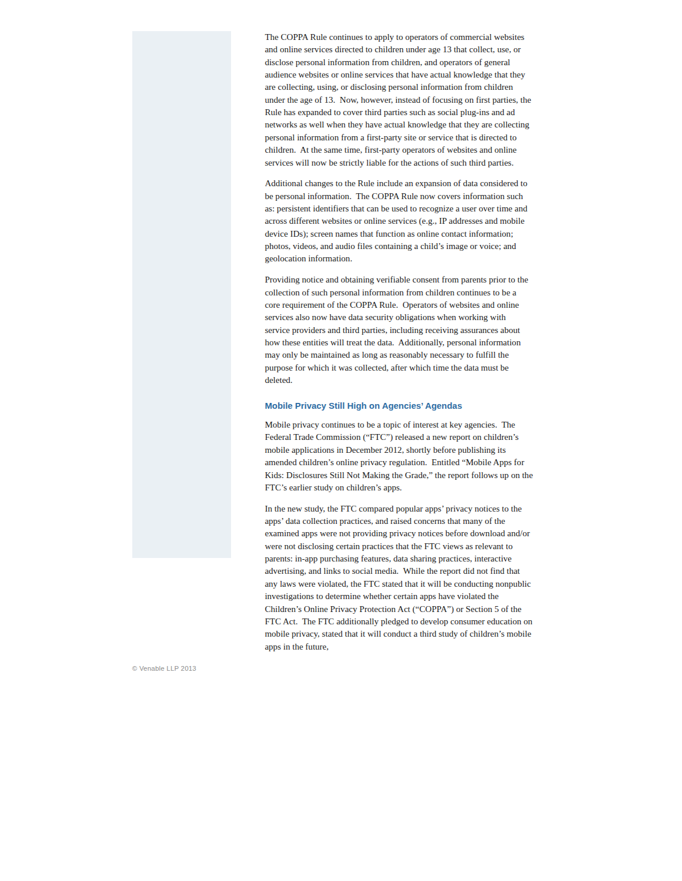The COPPA Rule continues to apply to operators of commercial websites and online services directed to children under age 13 that collect, use, or disclose personal information from children, and operators of general audience websites or online services that have actual knowledge that they are collecting, using, or disclosing personal information from children under the age of 13. Now, however, instead of focusing on first parties, the Rule has expanded to cover third parties such as social plug-ins and ad networks as well when they have actual knowledge that they are collecting personal information from a first-party site or service that is directed to children. At the same time, first-party operators of websites and online services will now be strictly liable for the actions of such third parties.
Additional changes to the Rule include an expansion of data considered to be personal information. The COPPA Rule now covers information such as: persistent identifiers that can be used to recognize a user over time and across different websites or online services (e.g., IP addresses and mobile device IDs); screen names that function as online contact information; photos, videos, and audio files containing a child’s image or voice; and geolocation information.
Providing notice and obtaining verifiable consent from parents prior to the collection of such personal information from children continues to be a core requirement of the COPPA Rule. Operators of websites and online services also now have data security obligations when working with service providers and third parties, including receiving assurances about how these entities will treat the data. Additionally, personal information may only be maintained as long as reasonably necessary to fulfill the purpose for which it was collected, after which time the data must be deleted.
Mobile Privacy Still High on Agencies’ Agendas
Mobile privacy continues to be a topic of interest at key agencies. The Federal Trade Commission (“FTC”) released a new report on children’s mobile applications in December 2012, shortly before publishing its amended children’s online privacy regulation. Entitled “Mobile Apps for Kids: Disclosures Still Not Making the Grade,” the report follows up on the FTC’s earlier study on children’s apps.
In the new study, the FTC compared popular apps’ privacy notices to the apps’ data collection practices, and raised concerns that many of the examined apps were not providing privacy notices before download and/or were not disclosing certain practices that the FTC views as relevant to parents: in-app purchasing features, data sharing practices, interactive advertising, and links to social media. While the report did not find that any laws were violated, the FTC stated that it will be conducting nonpublic investigations to determine whether certain apps have violated the Children’s Online Privacy Protection Act (“COPPA”) or Section 5 of the FTC Act. The FTC additionally pledged to develop consumer education on mobile privacy, stated that it will conduct a third study of children’s mobile apps in the future,
© Venable LLP 2013